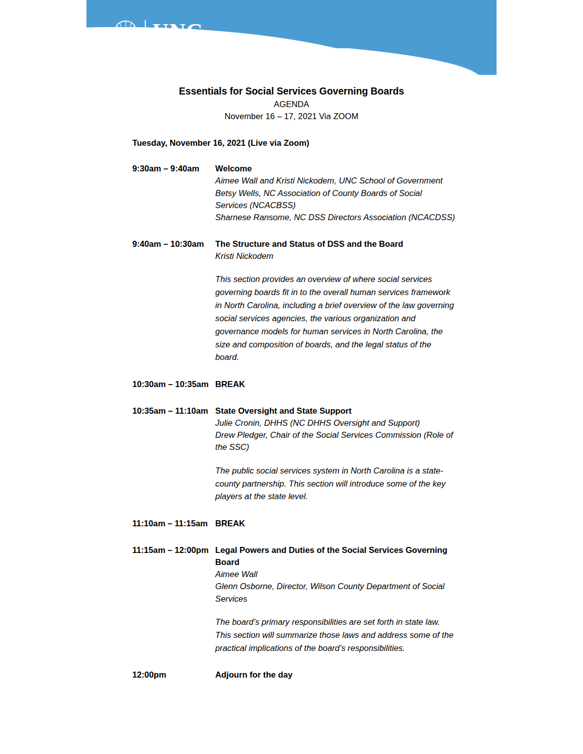UNC SCHOOL OF GOVERNMENT
Essentials for Social Services Governing Boards
AGENDA
November 16 – 17, 2021 Via ZOOM
Tuesday, November 16, 2021 (Live via Zoom)
9:30am – 9:40am
Welcome
Aimee Wall and Kristi Nickodem, UNC School of Government
Betsy Wells, NC Association of County Boards of Social Services (NCACBSS)
Sharnese Ransome, NC DSS Directors Association (NCACDSS)
9:40am – 10:30am
The Structure and Status of DSS and the Board
Kristi Nickodem
This section provides an overview of where social services governing boards fit in to the overall human services framework in North Carolina, including a brief overview of the law governing social services agencies, the various organization and governance models for human services in North Carolina, the size and composition of boards, and the legal status of the board.
10:30am – 10:35am
BREAK
10:35am – 11:10am
State Oversight and State Support
Julie Cronin, DHHS (NC DHHS Oversight and Support)
Drew Pledger, Chair of the Social Services Commission (Role of the SSC)
The public social services system in North Carolina is a state-county partnership. This section will introduce some of the key players at the state level.
11:10am – 11:15am
BREAK
11:15am – 12:00pm
Legal Powers and Duties of the Social Services Governing Board
Aimee Wall
Glenn Osborne, Director, Wilson County Department of Social Services
The board’s primary responsibilities are set forth in state law. This section will summarize those laws and address some of the practical implications of the board’s responsibilities.
12:00pm
Adjourn for the day